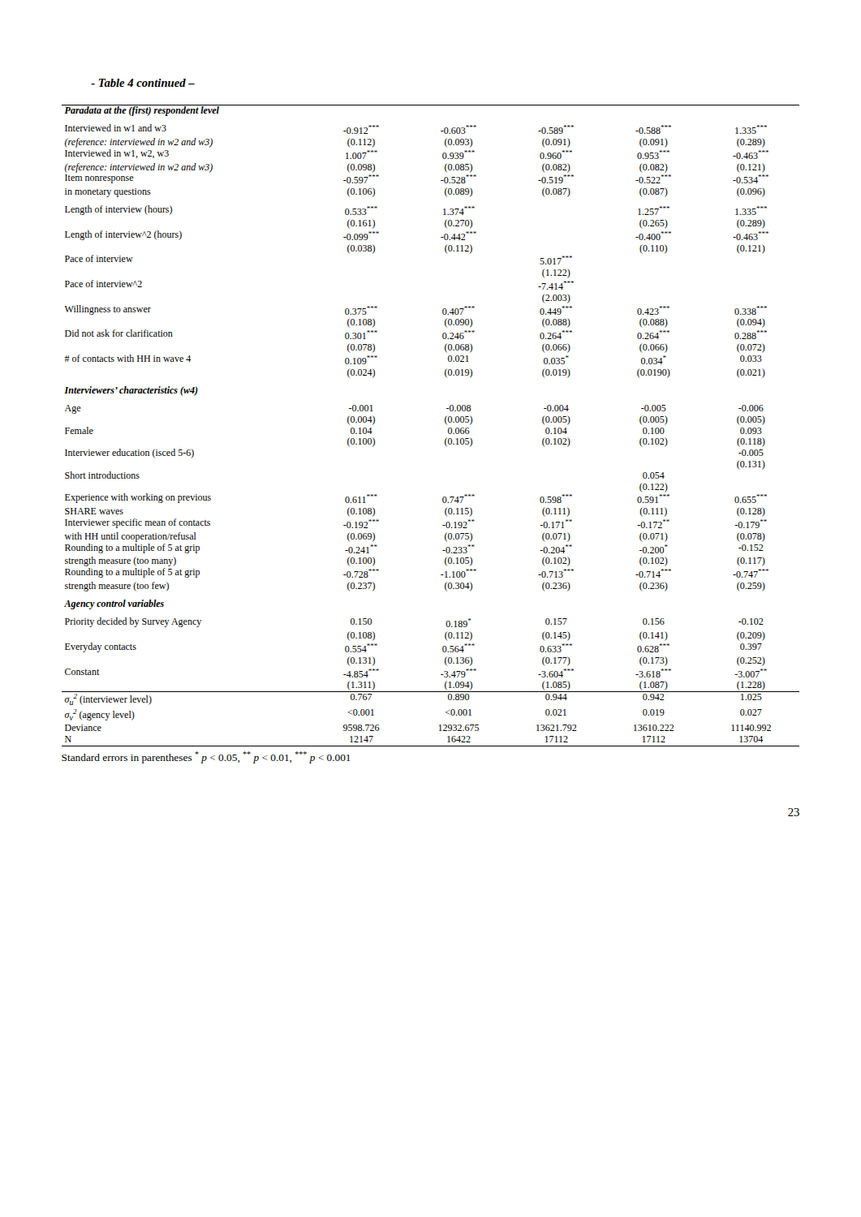- Table 4 continued –
| Paradata at the (first) respondent level | | | | | |
| Interviewed in w1 and w3 | -0.912 *** | -0.603 *** | -0.589 *** | -0.588 *** | 1.335 *** |
| (reference: interviewed in w2 and w3) | (0.112) | (0.093) | (0.091) | (0.091) | (0.289) |
| Interviewed in w1, w2, w3 | 1.007 *** | 0.939 *** | 0.960 *** | 0.953 *** | -0.463 *** |
| (reference: interviewed in w2 and w3) | (0.098) | (0.085) | (0.082) | (0.082) | (0.121) |
| Item nonresponse | -0.597 *** | -0.528 *** | -0.519 *** | -0.522 *** | -0.534 *** |
| in monetary questions | (0.106) | (0.089) | (0.087) | (0.087) | (0.096) |
| Length of interview (hours) | 0.533 *** | 1.374 *** | | 1.257 *** | 1.335 *** |
| | (0.161) | (0.270) | | (0.265) | (0.289) |
| Length of interview^2 (hours) | -0.099 *** | -0.442 *** | | -0.400 *** | -0.463 *** |
| | (0.038) | (0.112) | | (0.110) | (0.121) |
| Pace of interview | | | 5.017 *** | | |
| | | | (1.122) | | |
| Pace of interview^2 | | | -7.414 *** | | |
| | | | (2.003) | | |
| Willingness to answer | 0.375 *** | 0.407 *** | 0.449 *** | 0.423 *** | 0.338 *** |
| | (0.108) | (0.090) | (0.088) | (0.088) | (0.094) |
| Did not ask for clarification | 0.301 *** | 0.246 *** | 0.264 *** | 0.264 *** | 0.288 *** |
| | (0.078) | (0.068) | (0.066) | (0.066) | (0.072) |
| # of contacts with HH in wave 4 | 0.109 *** | 0.021 | 0.035 * | 0.034 * | 0.033 |
| | (0.024) | (0.019) | (0.019) | (0.0190) | (0.021) |
| Interviewers’ characteristics (w4) | | | | | |
| Age | -0.001 | -0.008 | -0.004 | -0.005 | -0.006 |
| | (0.004) | (0.005) | (0.005) | (0.005) | (0.005) |
| Female | 0.104 | 0.066 | 0.104 | 0.100 | 0.093 |
| | (0.100) | (0.105) | (0.102) | (0.102) | (0.118) |
| Interviewer education (isced 5-6) | | | | | -0.005 |
| | | | | | (0.131) |
| Short introductions | | | | 0.054 | |
| | | | | (0.122) | |
| Experience with working on previous | 0.611 *** | 0.747 *** | 0.598 *** | 0.591 *** | 0.655 *** |
| SHARE waves | (0.108) | (0.115) | (0.111) | (0.111) | (0.128) |
| Interviewer specific mean of contacts | -0.192 *** | -0.192 ** | -0.171 ** | -0.172 ** | -0.179 ** |
| with HH until cooperation/refusal | (0.069) | (0.075) | (0.071) | (0.071) | (0.078) |
| Rounding to a multiple of 5 at grip | -0.241 ** | -0.233 ** | -0.204 ** | -0.200 * | -0.152 |
| strength measure (too many) | (0.100) | (0.105) | (0.102) | (0.102) | (0.117) |
| Rounding to a multiple of 5 at grip | -0.728 *** | -1.100 *** | -0.713 *** | -0.714 *** | -0.747 *** |
| strength measure (too few) | (0.237) | (0.304) | (0.236) | (0.236) | (0.259) |
| Agency control variables | | | | | |
| Priority decided by Survey Agency | 0.150 | 0.189 * | 0.157 | 0.156 | -0.102 |
| | (0.108) | (0.112) | (0.145) | (0.141) | (0.209) |
| Everyday contacts | 0.554 *** | 0.564 *** | 0.633 *** | 0.628 *** | 0.397 |
| | (0.131) | (0.136) | (0.177) | (0.173) | (0.252) |
| Constant | -4.854 *** | -3.479 *** | -3.604 *** | -3.618 *** | -3.007 ** |
| | (1.311) | (1.094) | (1.085) | (1.087) | (1.228) |
| σ u 2 (interviewer level) | 0.767 | 0.890 | 0.944 | 0.942 | 1.025 |
| σ v 2 (agency level) | <0.001 | <0.001 | 0.021 | 0.019 | 0.027 |
| Deviance | 9598.726 | 12932.675 | 13621.792 | 13610.222 | 11140.992 |
| N | 12147 | 16422 | 17112 | 17112 | 13704 |
Standard errors in parentheses * p < 0.05, ** p < 0.01, *** p < 0.001
23